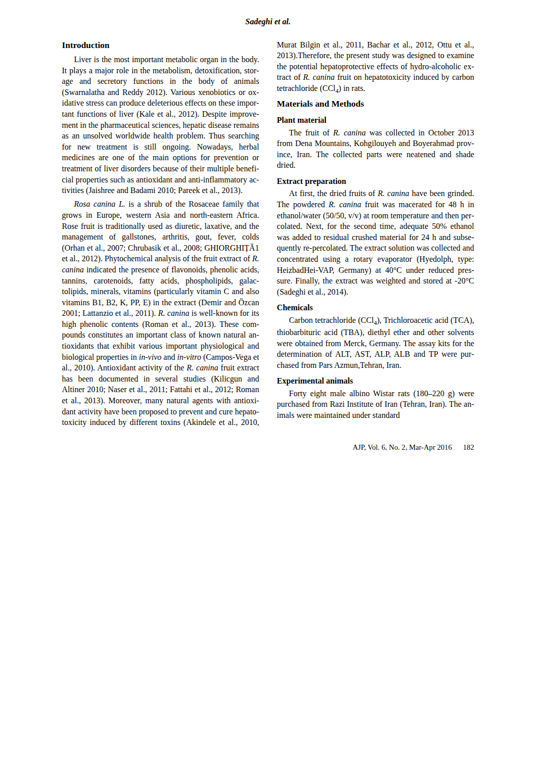Sadeghi et al.
Introduction
Liver is the most important metabolic organ in the body. It plays a major role in the metabolism, detoxification, storage and secretory functions in the body of animals (Swarnalatha and Reddy 2012). Various xenobiotics or oxidative stress can produce deleterious effects on these important functions of liver (Kale et al., 2012). Despite improvement in the pharmaceutical sciences, hepatic disease remains as an unsolved worldwide health problem. Thus searching for new treatment is still ongoing. Nowadays, herbal medicines are one of the main options for prevention or treatment of liver disorders because of their multiple beneficial properties such as antioxidant and anti-inflammatory activities (Jaishree and Badami 2010; Pareek et al., 2013).
Rosa canina L. is a shrub of the Rosaceae family that grows in Europe, western Asia and north-eastern Africa. Rose fruit is traditionally used as diuretic, laxative, and the management of gallstones, arthritis, gout, fever, colds (Orhan et al., 2007; Chrubasik et al., 2008; GHIORGHIȚĂ1 et al., 2012). Phytochemical analysis of the fruit extract of R. canina indicated the presence of flavonoids, phenolic acids, tannins, carotenoids, fatty acids, phospholipids, galactolipids, minerals, vitamins (particularly vitamin C and also vitamins B1, B2, K, PP, E) in the extract (Demir and Özcan 2001; Lattanzio et al., 2011). R. canina is well-known for its high phenolic contents (Roman et al., 2013). These compounds constitutes an important class of known natural antioxidants that exhibit various important physiological and biological properties in in-vivo and in-vitro (Campos-Vega et al., 2010). Antioxidant activity of the R. canina fruit extract has been documented in several studies (Kilicgun and Altiner 2010; Naser et al., 2011; Fattahi et al., 2012; Roman et al., 2013). Moreover, many natural agents with antioxidant activity have been proposed to prevent and cure hepatotoxicity induced by different toxins (Akindele et al., 2010, Murat Bilgin et al., 2011, Bachar et al., 2012, Ottu et al., 2013).Therefore, the present study was designed to examine the potential hepatoprotective effects of hydro-alcoholic extract of R. canina fruit on hepatotoxicity induced by carbon tetrachloride (CCl4) in rats.
Materials and Methods
Plant material
The fruit of R. canina was collected in October 2013 from Dena Mountains, Kohgilouyeh and Boyerahmad province, Iran. The collected parts were neatened and shade dried.
Extract preparation
At first, the dried fruits of R. canina have been grinded. The powdered R. canina fruit was macerated for 48 h in ethanol/water (50/50, v/v) at room temperature and then percolated. Next, for the second time, adequate 50% ethanol was added to residual crushed material for 24 h and subsequently re-percolated. The extract solution was collected and concentrated using a rotary evaporator (Hyedolph, type: HeizbadHei-VAP, Germany) at 40°C under reduced pressure. Finally, the extract was weighted and stored at -20°C (Sadeghi et al., 2014).
Chemicals
Carbon tetrachloride (CCl4), Trichloroacetic acid (TCA), thiobarbituric acid (TBA), diethyl ether and other solvents were obtained from Merck, Germany. The assay kits for the determination of ALT, AST, ALP, ALB and TP were purchased from Pars Azmun,Tehran, Iran.
Experimental animals
Forty eight male albino Wistar rats (180–220 g) were purchased from Razi Institute of Iran (Tehran, Iran). The animals were maintained under standard
AJP, Vol. 6, No. 2, Mar-Apr 2016 182